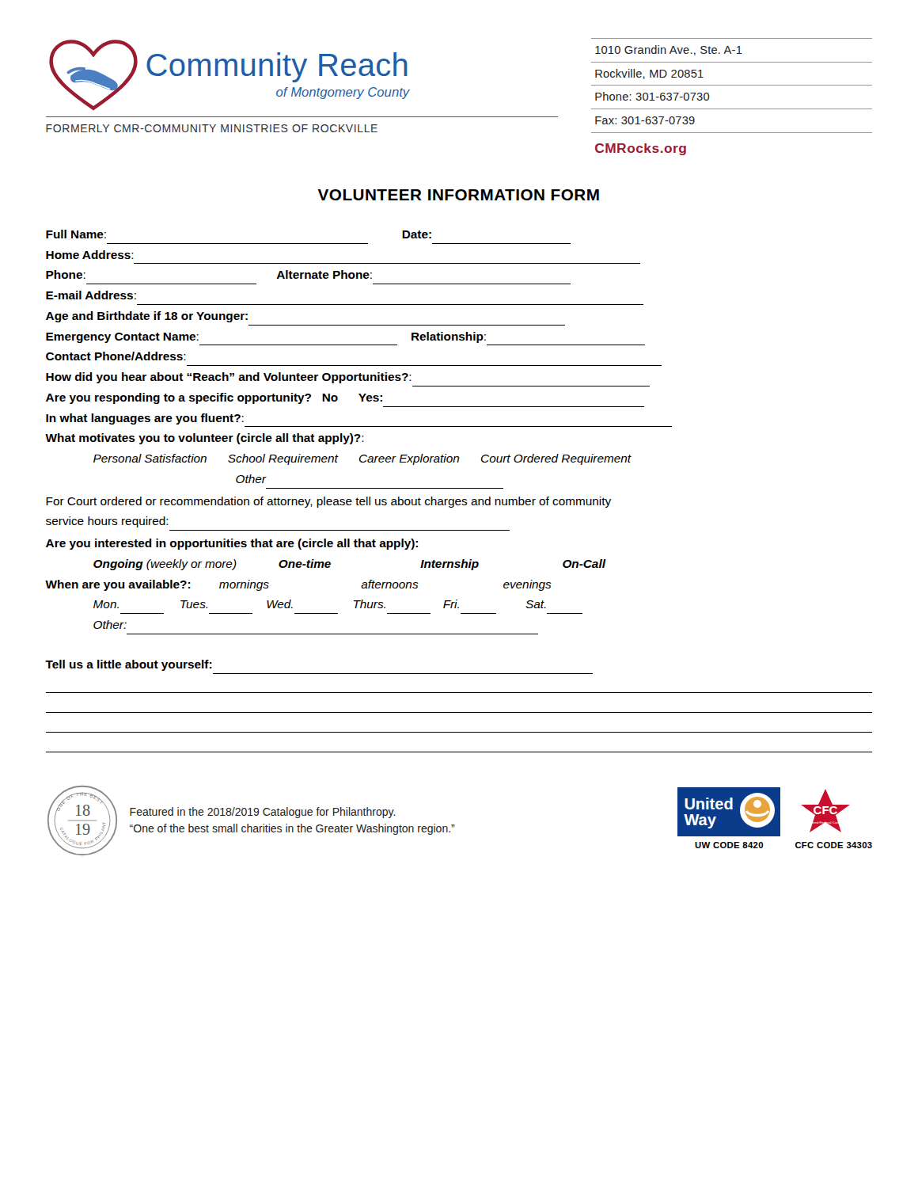Community Reach
of Montgomery County
FORMERLY CMR-COMMUNITY MINISTRIES OF ROCKVILLE
1010 Grandin Ave., Ste. A-1
Rockville, MD 20851
Phone: 301-637-0730
Fax: 301-637-0739
CMRocks.org
VOLUNTEER INFORMATION FORM
Full Name: Date:
Home Address:
Phone: Alternate Phone:
E-mail Address:
Age and Birthdate if 18 or Younger:
Emergency Contact Name: Relationship:
Contact Phone/Address:
How did you hear about “Reach” and Volunteer Opportunities?:
Are you responding to a specific opportunity? No Yes:
In what languages are you fluent?:
What motivates you to volunteer (circle all that apply)?:
Personal Satisfaction School Requirement Career Exploration Court Ordered Requirement
Other
For Court ordered or recommendation of attorney, please tell us about charges and number of community
service hours required:
Are you interested in opportunities that are (circle all that apply):
Ongoing (weekly or more) One-time Internship On-Call
When are you available?: mornings afternoons evenings
Mon. Tues. Wed. Thurs. Fri. Sat.
Other:
Tell us a little about yourself:
18 19 ONE OF THE BEST CATALOGUE FOR PHILANTHROPY
Featured in the 2018/2019 Catalogue for Philanthropy.
“One of the best small charities in the Greater Washington region.”
United
Way
UW CODE 8420
CFC Combined Federal Campaign
CFC CODE 34303